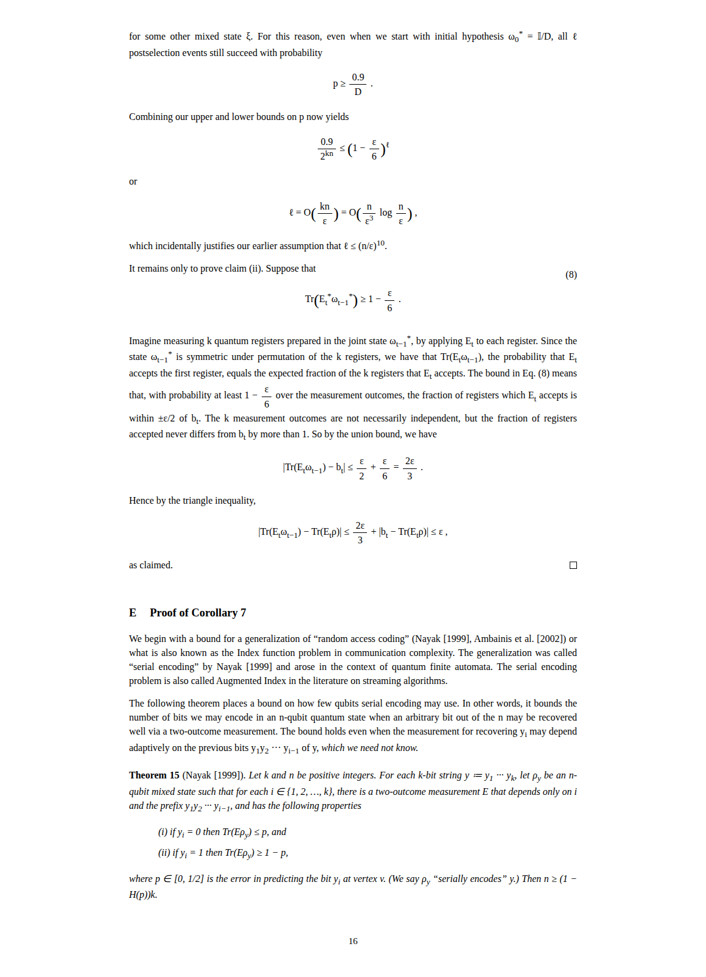for some other mixed state ξ. For this reason, even when we start with initial hypothesis ω0* = 𝕀/D, all ℓ postselection events still succeed with probability
p ≥ 0.9 D .
Combining our upper and lower bounds on p now yields
0.92kn ≤ (1 − ε 6)ℓ
or
ℓ = O(kn ε) = O(nε3 log nε) ,
which incidentally justifies our earlier assumption that ℓ ≤ (n/ε)10.
It remains only to prove claim (ii). Suppose that
Tr(Et*ωt−1*) ≥ 1 − ε 6 . (8)
Imagine measuring k quantum registers prepared in the joint state ωt−1*, by applying Et to each register. Since the state ωt−1* is symmetric under permutation of the k registers, we have that Tr(Etωt−1), the probability that Et accepts the first register, equals the expected fraction of the k registers that Et accepts. The bound in Eq. (8) means that, with probability at least 1 − ε 6 over the measurement outcomes, the fraction of registers which Et accepts is within ±ε/2 of bt. The k measurement outcomes are not necessarily independent, but the fraction of registers accepted never differs from bt by more than 1. So by the union bound, we have
|Tr(Etωt−1) − bt| ≤ ε 2 + ε 6 = 2ε 3 .
Hence by the triangle inequality,
|Tr(Etωt−1) − Tr(Etρ)| ≤ 2ε 3 + |bt − Tr(Etρ)| ≤ ε ,
as claimed.
EProof of Corollary 7
We begin with a bound for a generalization of “random access coding” (Nayak [1999], Ambainis et al. [2002]) or what is also known as the Index function problem in communication complexity. The generalization was called “serial encoding” by Nayak [1999] and arose in the context of quantum finite automata. The serial encoding problem is also called Augmented Index in the literature on streaming algorithms.
The following theorem places a bound on how few qubits serial encoding may use. In other words, it bounds the number of bits we may encode in an n-qubit quantum state when an arbitrary bit out of the n may be recovered well via a two-outcome measurement. The bound holds even when the measurement for recovering yi may depend adaptively on the previous bits y1y2 ··· yi−1 of y, which we need not know.
Theorem 15 (Nayak [1999]). Let k and n be positive integers. For each k-bit string y ≔ y1 ··· yk, let ρy be an n-qubit mixed state such that for each i ∈ {1, 2, …, k}, there is a two-outcome measurement E that depends only on i and the prefix y1y2 ··· yi−1, and has the following properties
(i) if yi = 0 then Tr(Eρy) ≤ p, and
(ii) if yi = 1 then Tr(Eρy) ≥ 1 − p,
where p ∈ [0, 1/2] is the error in predicting the bit yi at vertex v. (We say ρy “serially encodes” y.) Then n ≥ (1 − H(p))k.
16